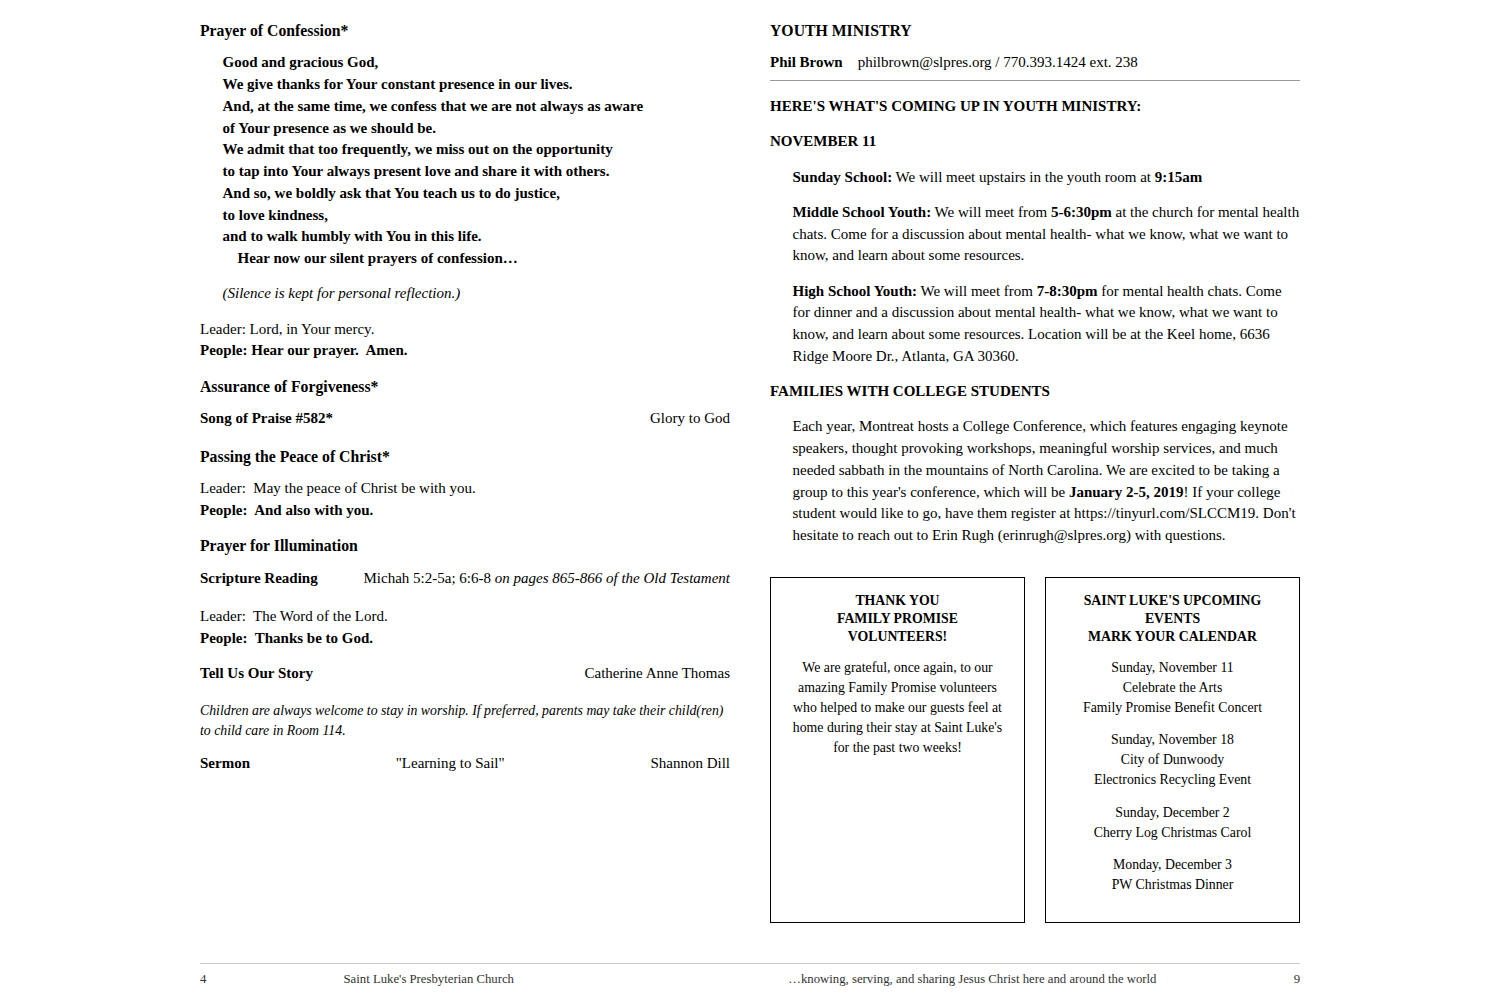Prayer of Confession*
Good and gracious God,
We give thanks for Your constant presence in our lives.
And, at the same time, we confess that we are not always as aware
of Your presence as we should be.
We admit that too frequently, we miss out on the opportunity
to tap into Your always present love and share it with others.
And so, we boldly ask that You teach us to do justice,
to love kindness,
and to walk humbly with You in this life.
Hear now our silent prayers of confession…
(Silence is kept for personal reflection.)
Leader: Lord, in Your mercy.
People: Hear our prayer. Amen.
Assurance of Forgiveness*
Song of Praise #582* Glory to God
Passing the Peace of Christ*
Leader: May the peace of Christ be with you.
People: And also with you.
Prayer for Illumination
Scripture Reading Michah 5:2-5a; 6:6-8 on pages 865-866 of the Old Testament
Leader: The Word of the Lord.
People: Thanks be to God.
Tell Us Our Story Catherine Anne Thomas
Children are always welcome to stay in worship. If preferred, parents may take their child(ren)
to child care in Room 114.
Sermon "Learning to Sail" Shannon Dill
YOUTH MINISTRY
Phil Brown philbrown@slpres.org / 770.393.1424 ext. 238
HERE'S WHAT'S COMING UP IN YOUTH MINISTRY:
NOVEMBER 11
Sunday School: We will meet upstairs in the youth room at 9:15am
Middle School Youth: We will meet from 5-6:30pm at the church for mental health chats. Come for a discussion about mental health- what we know, what we want to know, and learn about some resources.
High School Youth: We will meet from 7-8:30pm for mental health chats. Come for dinner and a discussion about mental health- what we know, what we want to know, and learn about some resources. Location will be at the Keel home, 6636 Ridge Moore Dr., Atlanta, GA 30360.
FAMILIES WITH COLLEGE STUDENTS
Each year, Montreat hosts a College Conference, which features engaging keynote speakers, thought provoking workshops, meaningful worship services, and much needed sabbath in the mountains of North Carolina. We are excited to be taking a group to this year's conference, which will be January 2-5, 2019! If your college student would like to go, have them register at https://tinyurl.com/SLCCM19. Don't hesitate to reach out to Erin Rugh (erinrugh@slpres.org) with questions.
THANK YOU
FAMILY PROMISE VOLUNTEERS!
We are grateful, once again, to our amazing Family Promise volunteers who helped to make our guests feel at home during their stay at Saint Luke's for the past two weeks!
SAINT LUKE'S UPCOMING EVENTS
MARK YOUR CALENDAR
Sunday, November 11
Celebrate the Arts
Family Promise Benefit Concert
Sunday, November 18
City of Dunwoody
Electronics Recycling Event
Sunday, December 2
Cherry Log Christmas Carol
Monday, December 3
PW Christmas Dinner
4 Saint Luke's Presbyterian Church …knowing, serving, and sharing Jesus Christ here and around the world 9